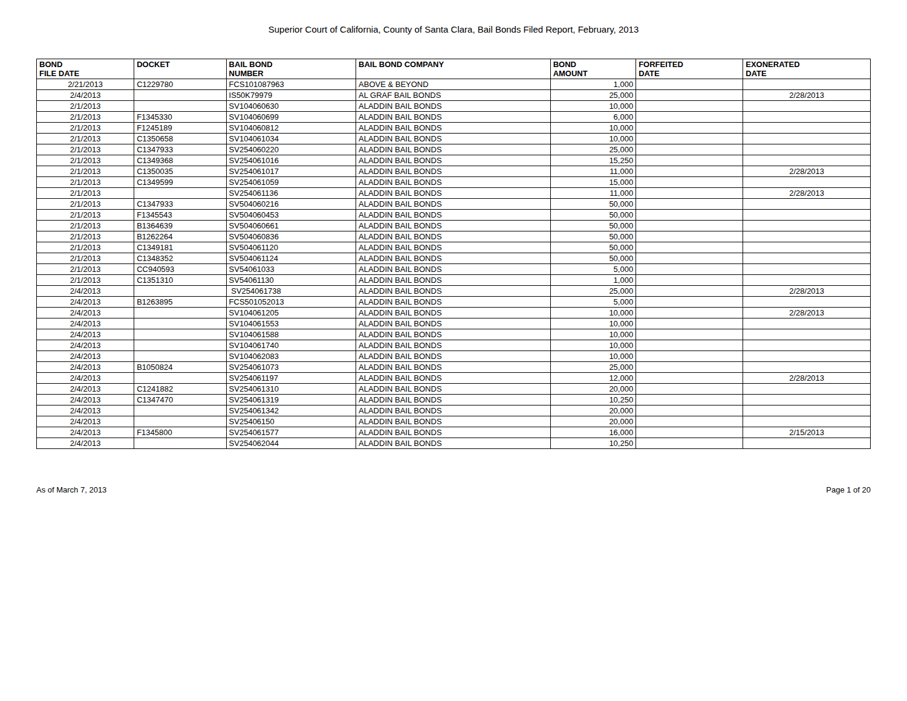Superior Court of California, County of Santa Clara, Bail Bonds Filed Report, February, 2013
| BOND FILE DATE | DOCKET | BAIL BOND NUMBER | BAIL BOND COMPANY | BOND AMOUNT | FORFEITED DATE | EXONERATED DATE |
| --- | --- | --- | --- | --- | --- | --- |
| 2/21/2013 | C1229780 | FCS101087963 | ABOVE & BEYOND | 1,000 | | |
| 2/4/2013 | | IS50K79979 | AL GRAF BAIL BONDS | 25,000 | | 2/28/2013 |
| 2/1/2013 | | SV104060630 | ALADDIN BAIL BONDS | 10,000 | | |
| 2/1/2013 | F1345330 | SV104060699 | ALADDIN BAIL BONDS | 6,000 | | |
| 2/1/2013 | F1245189 | SV104060812 | ALADDIN BAIL BONDS | 10,000 | | |
| 2/1/2013 | C1350658 | SV104061034 | ALADDIN BAIL BONDS | 10,000 | | |
| 2/1/2013 | C1347933 | SV254060220 | ALADDIN BAIL BONDS | 25,000 | | |
| 2/1/2013 | C1349368 | SV254061016 | ALADDIN BAIL BONDS | 15,250 | | |
| 2/1/2013 | C1350035 | SV254061017 | ALADDIN BAIL BONDS | 11,000 | | 2/28/2013 |
| 2/1/2013 | C1349599 | SV254061059 | ALADDIN BAIL BONDS | 15,000 | | |
| 2/1/2013 | | SV254061136 | ALADDIN BAIL BONDS | 11,000 | | 2/28/2013 |
| 2/1/2013 | C1347933 | SV504060216 | ALADDIN BAIL BONDS | 50,000 | | |
| 2/1/2013 | F1345543 | SV504060453 | ALADDIN BAIL BONDS | 50,000 | | |
| 2/1/2013 | B1364639 | SV504060661 | ALADDIN BAIL BONDS | 50,000 | | |
| 2/1/2013 | B1262264 | SV504060836 | ALADDIN BAIL BONDS | 50,000 | | |
| 2/1/2013 | C1349181 | SV504061120 | ALADDIN BAIL BONDS | 50,000 | | |
| 2/1/2013 | C1348352 | SV504061124 | ALADDIN BAIL BONDS | 50,000 | | |
| 2/1/2013 | CC940593 | SV54061033 | ALADDIN BAIL BONDS | 5,000 | | |
| 2/1/2013 | C1351310 | SV54061130 | ALADDIN BAIL BONDS | 1,000 | | |
| 2/4/2013 | | SV254061738 | ALADDIN BAIL BONDS | 25,000 | | 2/28/2013 |
| 2/4/2013 | B1263895 | FCS501052013 | ALADDIN BAIL BONDS | 5,000 | | |
| 2/4/2013 | | SV104061205 | ALADDIN BAIL BONDS | 10,000 | | 2/28/2013 |
| 2/4/2013 | | SV104061553 | ALADDIN BAIL BONDS | 10,000 | | |
| 2/4/2013 | | SV104061588 | ALADDIN BAIL BONDS | 10,000 | | |
| 2/4/2013 | | SV104061740 | ALADDIN BAIL BONDS | 10,000 | | |
| 2/4/2013 | | SV104062083 | ALADDIN BAIL BONDS | 10,000 | | |
| 2/4/2013 | B1050824 | SV254061073 | ALADDIN BAIL BONDS | 25,000 | | |
| 2/4/2013 | | SV254061197 | ALADDIN BAIL BONDS | 12,000 | | 2/28/2013 |
| 2/4/2013 | C1241882 | SV254061310 | ALADDIN BAIL BONDS | 20,000 | | |
| 2/4/2013 | C1347470 | SV254061319 | ALADDIN BAIL BONDS | 10,250 | | |
| 2/4/2013 | | SV254061342 | ALADDIN BAIL BONDS | 20,000 | | |
| 2/4/2013 | | SV25406150 | ALADDIN BAIL BONDS | 20,000 | | |
| 2/4/2013 | F1345800 | SV254061577 | ALADDIN BAIL BONDS | 16,000 | | 2/15/2013 |
| 2/4/2013 | | SV254062044 | ALADDIN BAIL BONDS | 10,250 | | |
As of March 7, 2013 Page 1 of 20